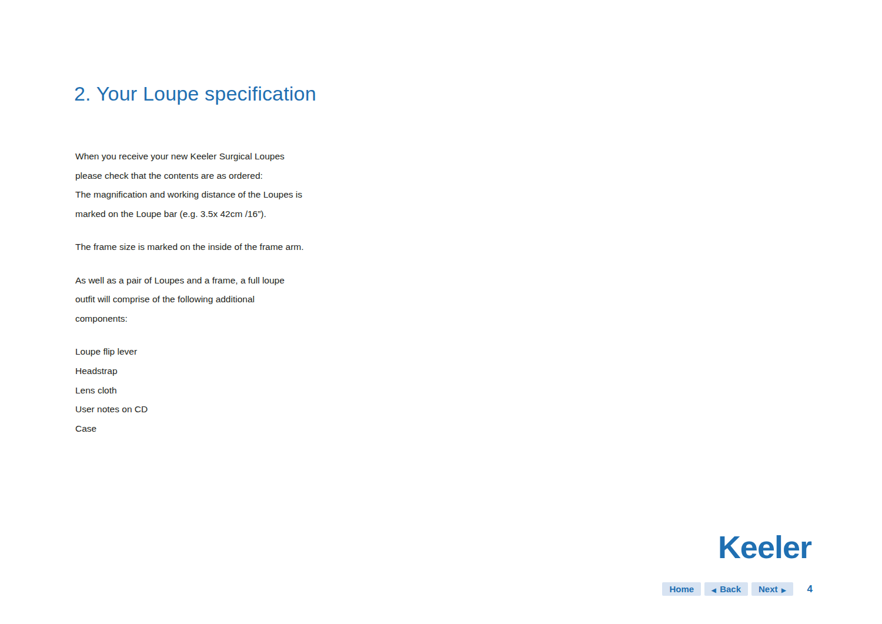2. Your Loupe specification
When you receive your new Keeler Surgical Loupes
please check that the contents are as ordered:
The magnification and working distance of the Loupes is
marked on the Loupe bar (e.g. 3.5x 42cm /16”).
The frame size is marked on the inside of the frame arm.
As well as a pair of Loupes and a frame, a full loupe
outfit will comprise of the following additional
components:
Loupe flip lever
Headstrap
Lens cloth
User notes on CD
Case
Keeler
Home Back Next 4